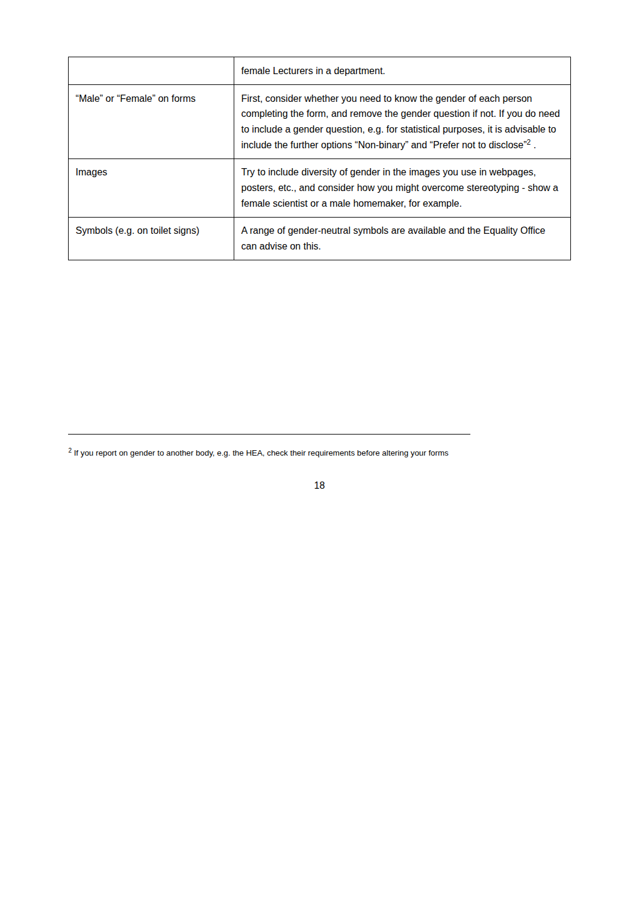| | female Lecturers in a department. |
| “Male” or “Female” on forms | First, consider whether you need to know the gender of each person completing the form, and remove the gender question if not. If you do need to include a gender question, e.g. for statistical purposes, it is advisable to include the further options “Non-binary” and “Prefer not to disclose” 2 . |
| Images | Try to include diversity of gender in the images you use in webpages, posters, etc., and consider how you might overcome stereotyping - show a female scientist or a male homemaker, for example. |
| Symbols (e.g. on toilet signs) | A range of gender-neutral symbols are available and the Equality Office can advise on this. |
2 If you report on gender to another body, e.g. the HEA, check their requirements before altering your forms
18